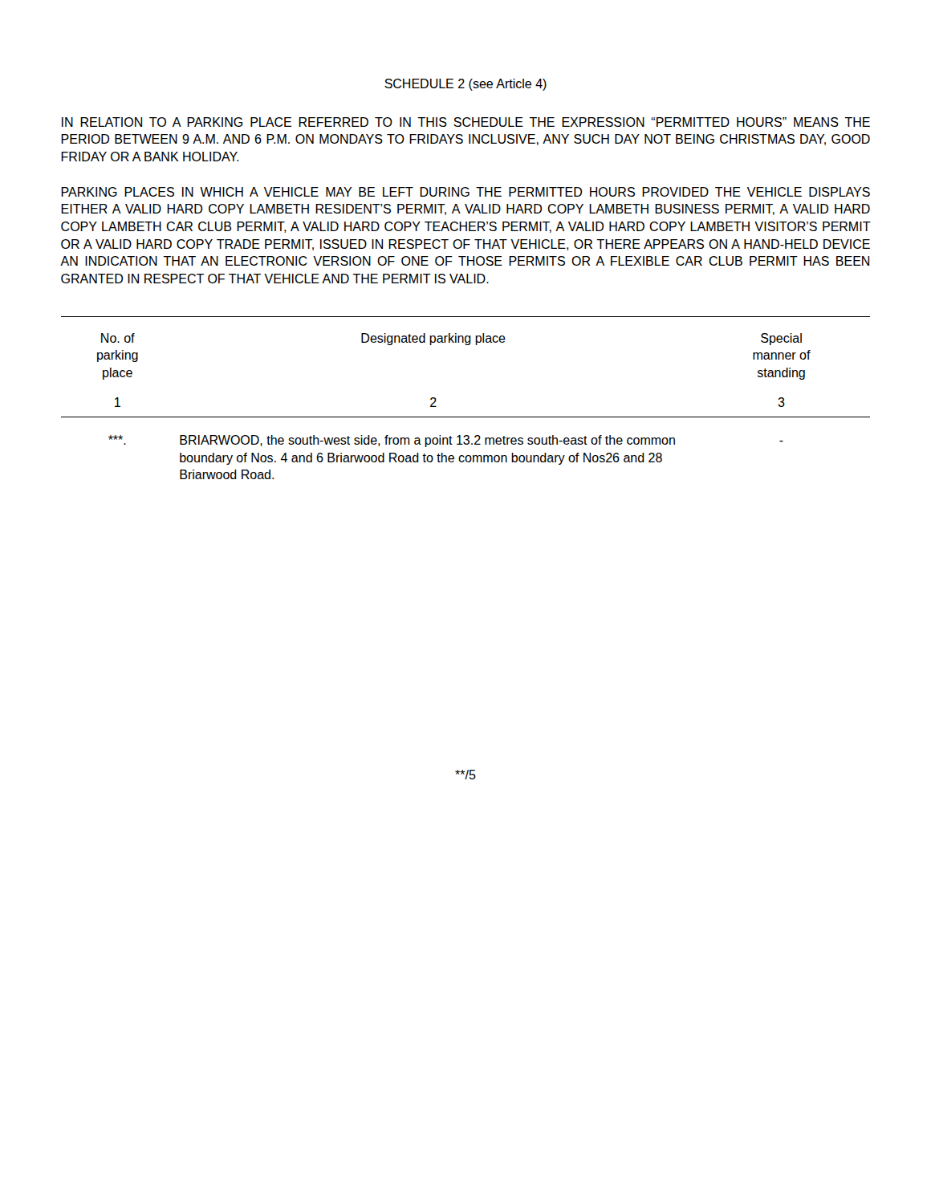SCHEDULE 2 (see Article 4)
IN RELATION TO A PARKING PLACE REFERRED TO IN THIS SCHEDULE THE EXPRESSION “PERMITTED HOURS” MEANS THE PERIOD BETWEEN 9 A.M. AND 6 P.M. ON MONDAYS TO FRIDAYS INCLUSIVE, ANY SUCH DAY NOT BEING CHRISTMAS DAY, GOOD FRIDAY OR A BANK HOLIDAY.
PARKING PLACES IN WHICH A VEHICLE MAY BE LEFT DURING THE PERMITTED HOURS PROVIDED THE VEHICLE DISPLAYS EITHER A VALID HARD COPY LAMBETH RESIDENT’S PERMIT, A VALID HARD COPY LAMBETH BUSINESS PERMIT, A VALID HARD COPY LAMBETH CAR CLUB PERMIT, A VALID HARD COPY TEACHER’S PERMIT, A VALID HARD COPY LAMBETH VISITOR’S PERMIT OR A VALID HARD COPY TRADE PERMIT, ISSUED IN RESPECT OF THAT VEHICLE, OR THERE APPEARS ON A HAND-HELD DEVICE AN INDICATION THAT AN ELECTRONIC VERSION OF ONE OF THOSE PERMITS OR A FLEXIBLE CAR CLUB PERMIT HAS BEEN GRANTED IN RESPECT OF THAT VEHICLE AND THE PERMIT IS VALID.
| No. of parking place | Designated parking place | Special manner of standing |
| --- | --- | --- |
| 1 | 2 | 3 |
| ***. | BRIARWOOD, the south-west side, from a point 13.2 metres south-east of the common boundary of Nos. 4 and 6 Briarwood Road to the common boundary of Nos26 and 28 Briarwood Road. | - |
**/5